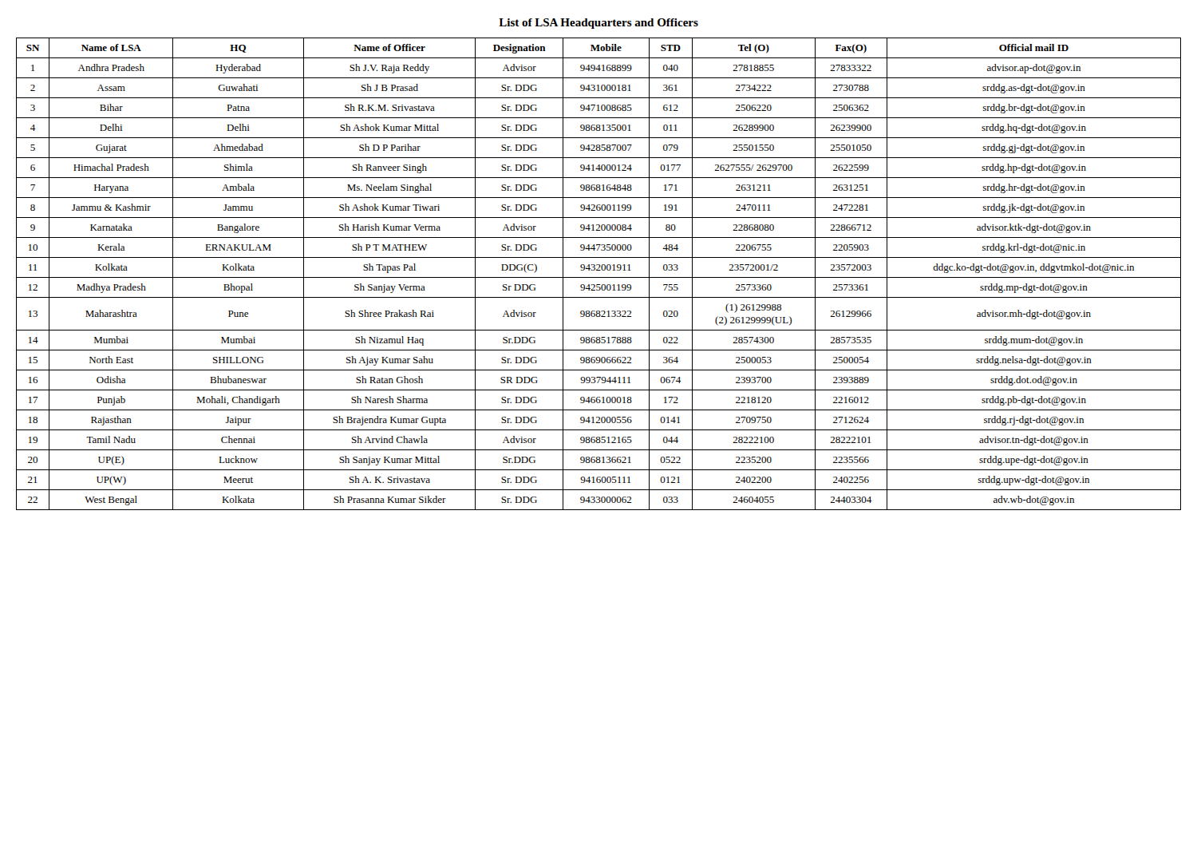List of LSA Headquarters and Officers
| SN | Name of LSA | HQ | Name of Officer | Designation | Mobile | STD | Tel (O) | Fax(O) | Official mail ID |
| --- | --- | --- | --- | --- | --- | --- | --- | --- | --- |
| 1 | Andhra Pradesh | Hyderabad | Sh J.V. Raja Reddy | Advisor | 9494168899 | 040 | 27818855 | 27833322 | advisor.ap-dot@gov.in |
| 2 | Assam | Guwahati | Sh J B Prasad | Sr. DDG | 9431000181 | 361 | 2734222 | 2730788 | srddg.as-dgt-dot@gov.in |
| 3 | Bihar | Patna | Sh R.K.M. Srivastava | Sr. DDG | 9471008685 | 612 | 2506220 | 2506362 | srddg.br-dgt-dot@gov.in |
| 4 | Delhi | Delhi | Sh Ashok Kumar Mittal | Sr. DDG | 9868135001 | 011 | 26289900 | 26239900 | srddg.hq-dgt-dot@gov.in |
| 5 | Gujarat | Ahmedabad | Sh D P Parihar | Sr. DDG | 9428587007 | 079 | 25501550 | 25501050 | srddg.gj-dgt-dot@gov.in |
| 6 | Himachal Pradesh | Shimla | Sh Ranveer Singh | Sr. DDG | 9414000124 | 0177 | 2627555/ 2629700 | 2622599 | srddg.hp-dgt-dot@gov.in |
| 7 | Haryana | Ambala | Ms. Neelam Singhal | Sr. DDG | 9868164848 | 171 | 2631211 | 2631251 | srddg.hr-dgt-dot@gov.in |
| 8 | Jammu & Kashmir | Jammu | Sh Ashok Kumar Tiwari | Sr. DDG | 9426001199 | 191 | 2470111 | 2472281 | srddg.jk-dgt-dot@gov.in |
| 9 | Karnataka | Bangalore | Sh Harish Kumar Verma | Advisor | 9412000084 | 80 | 22868080 | 22866712 | advisor.ktk-dgt-dot@gov.in |
| 10 | Kerala | ERNAKULAM | Sh P T MATHEW | Sr. DDG | 9447350000 | 484 | 2206755 | 2205903 | srddg.krl-dgt-dot@nic.in |
| 11 | Kolkata | Kolkata | Sh Tapas Pal | DDG(C) | 9432001911 | 033 | 23572001/2 | 23572003 | ddgc.ko-dgt-dot@gov.in, ddgvtmkol-dot@nic.in |
| 12 | Madhya Pradesh | Bhopal | Sh Sanjay Verma | Sr DDG | 9425001199 | 755 | 2573360 | 2573361 | srddg.mp-dgt-dot@gov.in |
| 13 | Maharashtra | Pune | Sh Shree Prakash Rai | Advisor | 9868213322 | 020 | (1) 26129988 (2) 26129999(UL) | 26129966 | advisor.mh-dgt-dot@gov.in |
| 14 | Mumbai | Mumbai | Sh Nizamul Haq | Sr.DDG | 9868517888 | 022 | 28574300 | 28573535 | srddg.mum-dot@gov.in |
| 15 | North East | SHILLONG | Sh Ajay Kumar Sahu | Sr. DDG | 9869066622 | 364 | 2500053 | 2500054 | srddg.nelsa-dgt-dot@gov.in |
| 16 | Odisha | Bhubaneswar | Sh Ratan Ghosh | SR DDG | 9937944111 | 0674 | 2393700 | 2393889 | srddg.dot.od@gov.in |
| 17 | Punjab | Mohali, Chandigarh | Sh Naresh Sharma | Sr. DDG | 9466100018 | 172 | 2218120 | 2216012 | srddg.pb-dgt-dot@gov.in |
| 18 | Rajasthan | Jaipur | Sh Brajendra Kumar Gupta | Sr. DDG | 9412000556 | 0141 | 2709750 | 2712624 | srddg.rj-dgt-dot@gov.in |
| 19 | Tamil Nadu | Chennai | Sh Arvind Chawla | Advisor | 9868512165 | 044 | 28222100 | 28222101 | advisor.tn-dgt-dot@gov.in |
| 20 | UP(E) | Lucknow | Sh Sanjay Kumar Mittal | Sr.DDG | 9868136621 | 0522 | 2235200 | 2235566 | srddg.upe-dgt-dot@gov.in |
| 21 | UP(W) | Meerut | Sh A. K. Srivastava | Sr. DDG | 9416005111 | 0121 | 2402200 | 2402256 | srddg.upw-dgt-dot@gov.in |
| 22 | West Bengal | Kolkata | Sh Prasanna Kumar Sikder | Sr. DDG | 9433000062 | 033 | 24604055 | 24403304 | adv.wb-dot@gov.in |